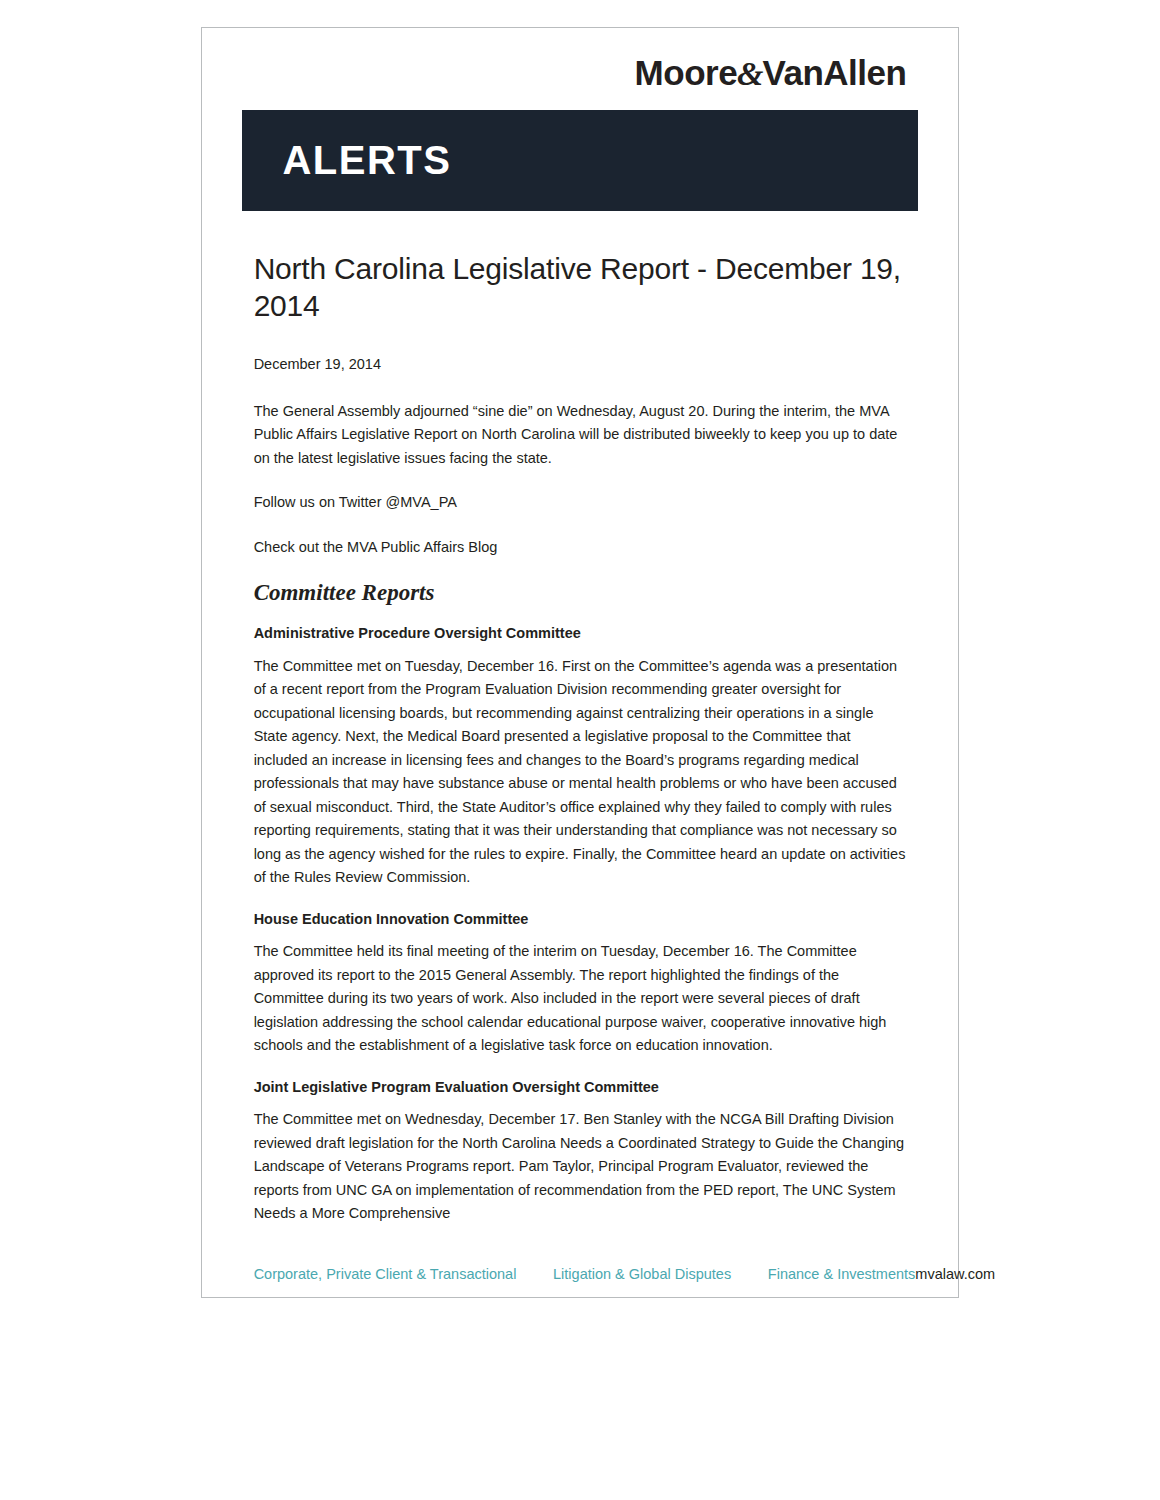Moore&VanAllen
ALERTS
North Carolina Legislative Report - December 19, 2014
December 19, 2014
The General Assembly adjourned “sine die” on Wednesday, August 20. During the interim, the MVA Public Affairs Legislative Report on North Carolina will be distributed biweekly to keep you up to date on the latest legislative issues facing the state.
Follow us on Twitter @MVA_PA
Check out the MVA Public Affairs Blog
Committee Reports
Administrative Procedure Oversight Committee
The Committee met on Tuesday, December 16. First on the Committee’s agenda was a presentation of a recent report from the Program Evaluation Division recommending greater oversight for occupational licensing boards, but recommending against centralizing their operations in a single State agency. Next, the Medical Board presented a legislative proposal to the Committee that included an increase in licensing fees and changes to the Board’s programs regarding medical professionals that may have substance abuse or mental health problems or who have been accused of sexual misconduct. Third, the State Auditor’s office explained why they failed to comply with rules reporting requirements, stating that it was their understanding that compliance was not necessary so long as the agency wished for the rules to expire. Finally, the Committee heard an update on activities of the Rules Review Commission.
House Education Innovation Committee
The Committee held its final meeting of the interim on Tuesday, December 16. The Committee approved its report to the 2015 General Assembly. The report highlighted the findings of the Committee during its two years of work. Also included in the report were several pieces of draft legislation addressing the school calendar educational purpose waiver, cooperative innovative high schools and the establishment of a legislative task force on education innovation.
Joint Legislative Program Evaluation Oversight Committee
The Committee met on Wednesday, December 17. Ben Stanley with the NCGA Bill Drafting Division reviewed draft legislation for the North Carolina Needs a Coordinated Strategy to Guide the Changing Landscape of Veterans Programs report. Pam Taylor, Principal Program Evaluator, reviewed the reports from UNC GA on implementation of recommendation from the PED report, The UNC System Needs a More Comprehensive
Corporate, Private Client & Transactional Litigation & Global Disputes Finance & Investments
mvalaw.com